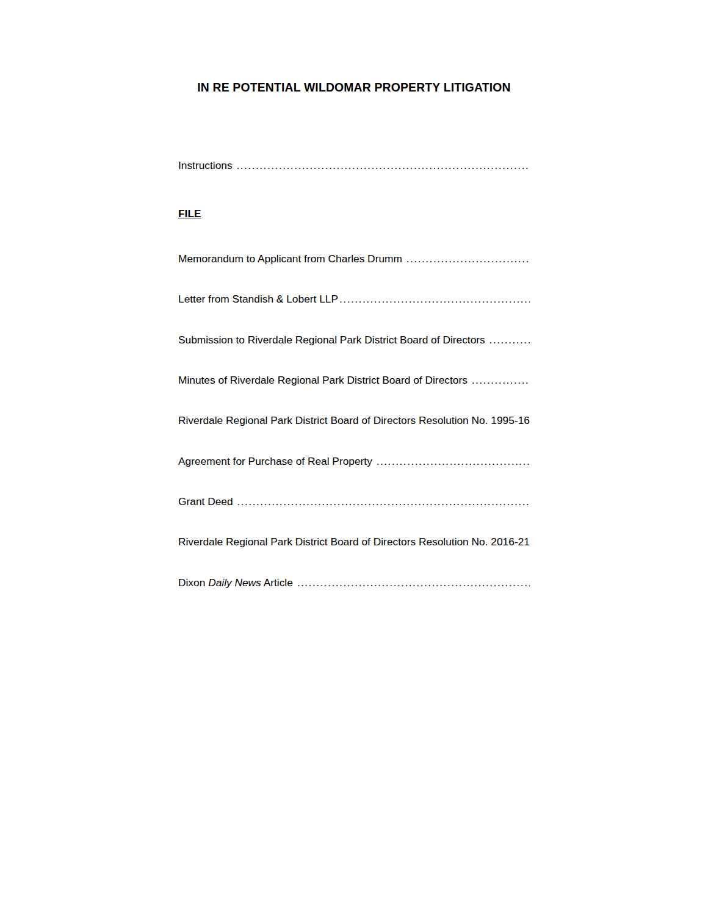IN RE POTENTIAL WILDOMAR PROPERTY LITIGATION
Instructions .........................................................................................................
FILE
Memorandum to Applicant from Charles Drumm .............................................................
Letter from Standish & Lobert LLP ....................................................................................
Submission to Riverdale Regional Park District Board of Directors ..................................
Minutes of Riverdale Regional Park District Board of Directors .......................................
Riverdale Regional Park District Board of Directors Resolution No. 1995-165 ..................
Agreement for Purchase of Real Property .......................................................................
Grant Deed .....................................................................................................................
Riverdale Regional Park District Board of Directors Resolution No. 2016-210 ..................
Dixon Daily News Article ................................................................................................